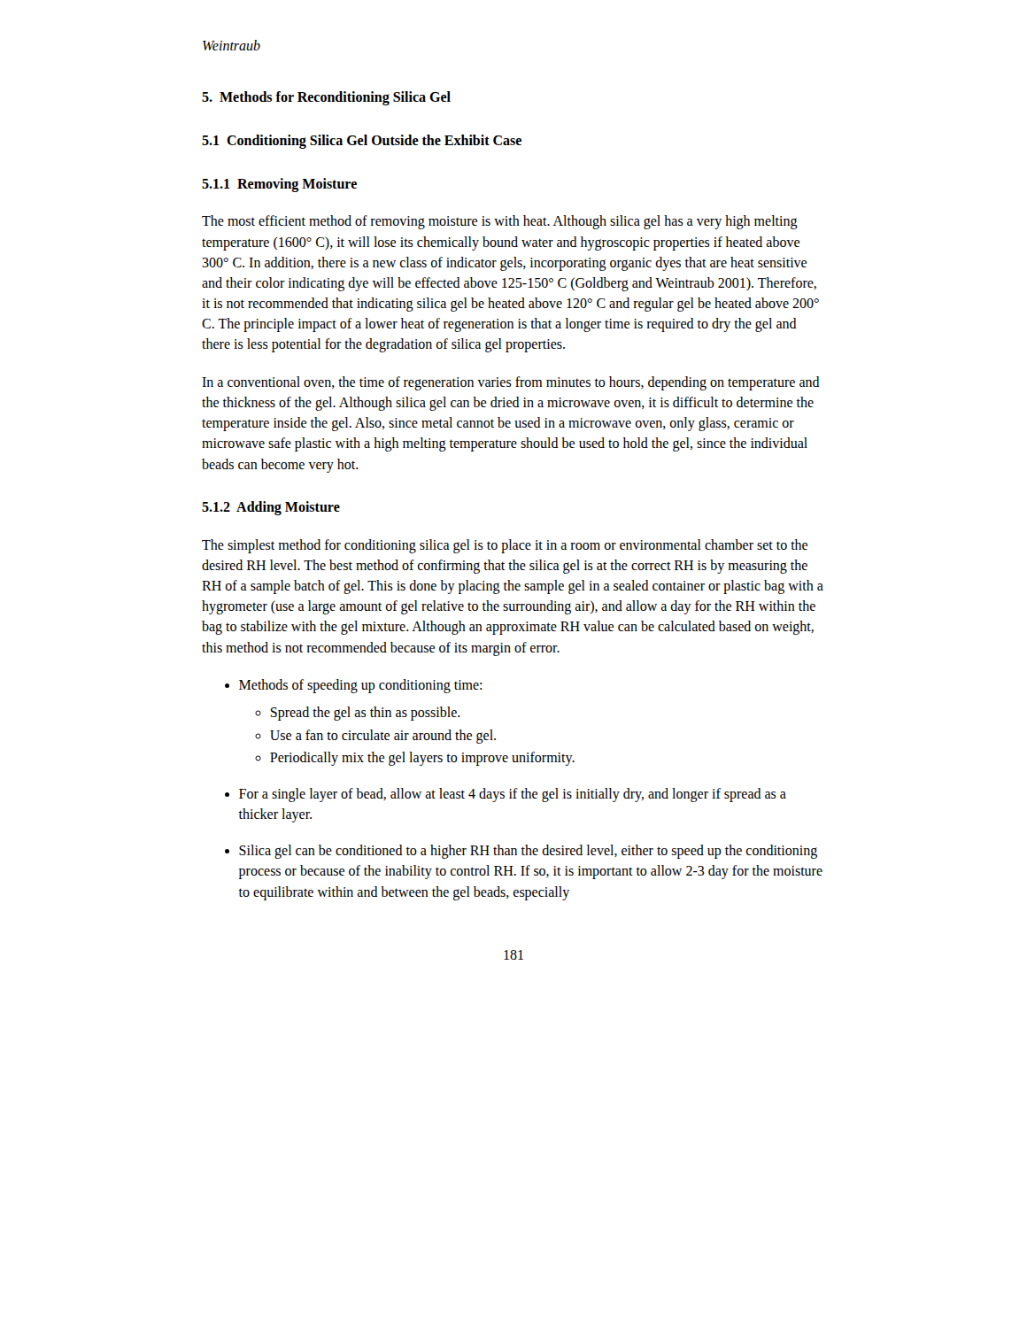Weintraub
5. Methods for Reconditioning Silica Gel
5.1 Conditioning Silica Gel Outside the Exhibit Case
5.1.1 Removing Moisture
The most efficient method of removing moisture is with heat. Although silica gel has a very high melting temperature (1600° C), it will lose its chemically bound water and hygroscopic properties if heated above 300° C. In addition, there is a new class of indicator gels, incorporating organic dyes that are heat sensitive and their color indicating dye will be effected above 125-150° C (Goldberg and Weintraub 2001). Therefore, it is not recommended that indicating silica gel be heated above 120° C and regular gel be heated above 200° C. The principle impact of a lower heat of regeneration is that a longer time is required to dry the gel and there is less potential for the degradation of silica gel properties.
In a conventional oven, the time of regeneration varies from minutes to hours, depending on temperature and the thickness of the gel. Although silica gel can be dried in a microwave oven, it is difficult to determine the temperature inside the gel. Also, since metal cannot be used in a microwave oven, only glass, ceramic or microwave safe plastic with a high melting temperature should be used to hold the gel, since the individual beads can become very hot.
5.1.2 Adding Moisture
The simplest method for conditioning silica gel is to place it in a room or environmental chamber set to the desired RH level. The best method of confirming that the silica gel is at the correct RH is by measuring the RH of a sample batch of gel. This is done by placing the sample gel in a sealed container or plastic bag with a hygrometer (use a large amount of gel relative to the surrounding air), and allow a day for the RH within the bag to stabilize with the gel mixture. Although an approximate RH value can be calculated based on weight, this method is not recommended because of its margin of error.
Methods of speeding up conditioning time:
Spread the gel as thin as possible.
Use a fan to circulate air around the gel.
Periodically mix the gel layers to improve uniformity.
For a single layer of bead, allow at least 4 days if the gel is initially dry, and longer if spread as a thicker layer.
Silica gel can be conditioned to a higher RH than the desired level, either to speed up the conditioning process or because of the inability to control RH. If so, it is important to allow 2-3 day for the moisture to equilibrate within and between the gel beads, especially
181